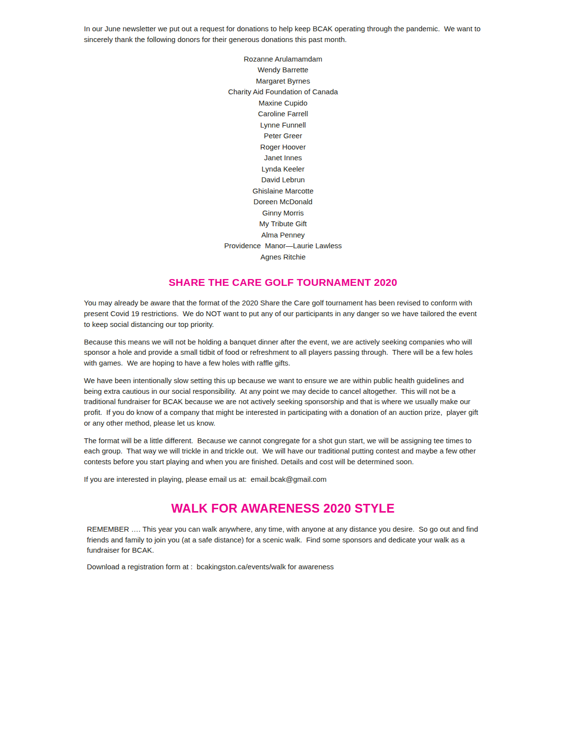In our June newsletter we put out a request for donations to help keep BCAK operating through the pandemic. We want to sincerely thank the following donors for their generous donations this past month.
Rozanne Arulamamdam
Wendy Barrette
Margaret Byrnes
Charity Aid Foundation of Canada
Maxine Cupido
Caroline Farrell
Lynne Funnell
Peter Greer
Roger Hoover
Janet Innes
Lynda Keeler
David Lebrun
Ghislaine Marcotte
Doreen McDonald
Ginny Morris
My Tribute Gift
Alma Penney
Providence Manor—Laurie Lawless
Agnes Ritchie
SHARE THE CARE GOLF TOURNAMENT 2020
You may already be aware that the format of the 2020 Share the Care golf tournament has been revised to conform with present Covid 19 restrictions. We do NOT want to put any of our participants in any danger so we have tailored the event to keep social distancing our top priority.
Because this means we will not be holding a banquet dinner after the event, we are actively seeking companies who will sponsor a hole and provide a small tidbit of food or refreshment to all players passing through. There will be a few holes with games. We are hoping to have a few holes with raffle gifts.
We have been intentionally slow setting this up because we want to ensure we are within public health guidelines and being extra cautious in our social responsibility. At any point we may decide to cancel altogether. This will not be a traditional fundraiser for BCAK because we are not actively seeking sponsorship and that is where we usually make our profit. If you do know of a company that might be interested in participating with a donation of an auction prize, player gift or any other method, please let us know.
The format will be a little different. Because we cannot congregate for a shot gun start, we will be assigning tee times to each group. That way we will trickle in and trickle out. We will have our traditional putting contest and maybe a few other contests before you start playing and when you are finished. Details and cost will be determined soon.
If you are interested in playing, please email us at: email.bcak@gmail.com
WALK FOR AWARENESS 2020 STYLE
REMEMBER …. This year you can walk anywhere, any time, with anyone at any distance you desire. So go out and find friends and family to join you (at a safe distance) for a scenic walk. Find some sponsors and dedicate your walk as a fundraiser for BCAK.
Download a registration form at : bcakingston.ca/events/walk for awareness